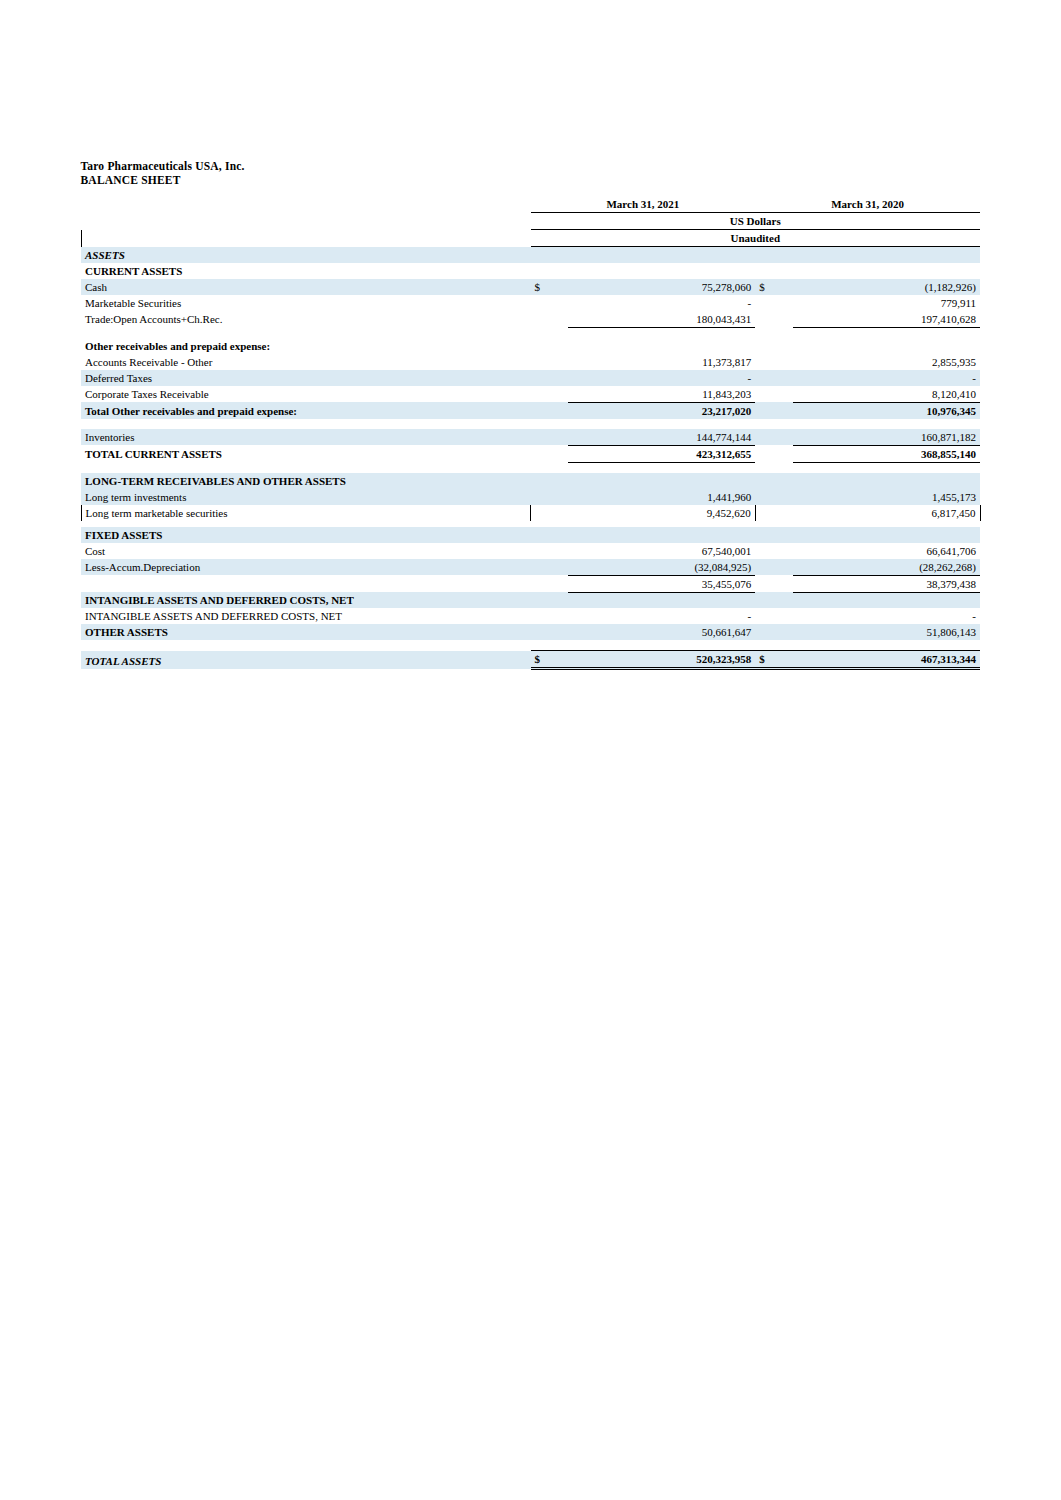Taro Pharmaceuticals USA, Inc.
BALANCE SHEET
| | March 31, 2021 | March 31, 2020 |
| | US Dollars |
| | Unaudited |
| ASSETS | | | | |
| CURRENT ASSETS | | | | |
| Cash | $ | 75,278,060 | $ | (1,182,926) |
| Marketable Securities | | - | | 779,911 |
| Trade:Open Accounts+Ch.Rec. | | 180,043,431 | | 197,410,628 |
| Other receivables and prepaid expense: | | | | |
| Accounts Receivable - Other | | 11,373,817 | | 2,855,935 |
| Deferred Taxes | | - | | - |
| Corporate Taxes Receivable | | 11,843,203 | | 8,120,410 |
| Total Other receivables and prepaid expense: | | 23,217,020 | | 10,976,345 |
| Inventories | | 144,774,144 | | 160,871,182 |
| TOTAL CURRENT ASSETS | | 423,312,655 | | 368,855,140 |
| LONG-TERM RECEIVABLES AND OTHER ASSETS | | | | |
| Long term investments | | 1,441,960 | | 1,455,173 |
| Long term marketable securities | | 9,452,620 | | 6,817,450 |
| FIXED ASSETS | | | | |
| Cost | | 67,540,001 | | 66,641,706 |
| Less-Accum.Depreciation | | (32,084,925) | | (28,262,268) |
| | | 35,455,076 | | 38,379,438 |
| INTANGIBLE ASSETS AND DEFERRED COSTS, NET | | | | |
| INTANGIBLE ASSETS AND DEFERRED COSTS, NET | | - | | - |
| OTHER ASSETS | | 50,661,647 | | 51,806,143 |
| TOTAL ASSETS | $ | 520,323,958 | $ | 467,313,344 |